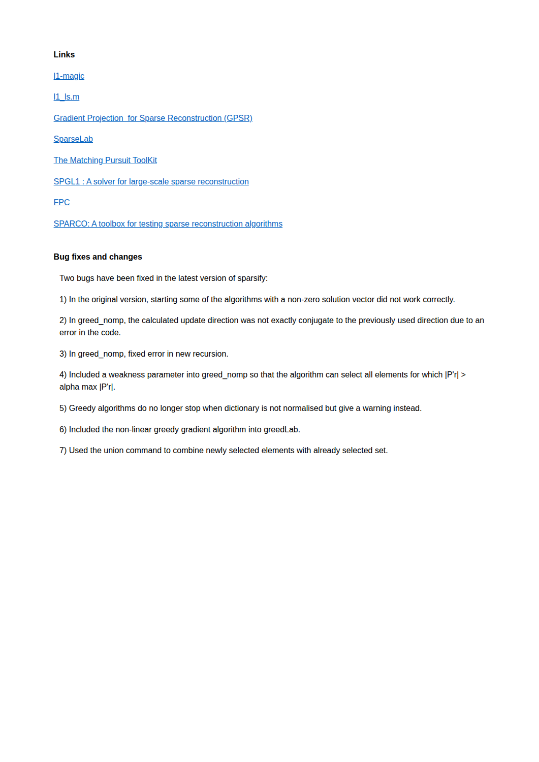Links
l1-magic
l1_ls.m
Gradient Projection for Sparse Reconstruction (GPSR)
SparseLab
The Matching Pursuit ToolKit
SPGL1 : A solver for large-scale sparse reconstruction
FPC
SPARCO: A toolbox for testing sparse reconstruction algorithms
Bug fixes and changes
Two bugs have been fixed in the latest version of sparsify:
1) In the original version, starting some of the algorithms with a non-zero solution vector did not work correctly.
2) In greed_nomp, the calculated update direction was not exactly conjugate to the previously used direction due to an error in the code.
3) In greed_nomp, fixed error in new recursion.
4) Included a weakness parameter into greed_nomp so that the algorithm can select all elements for which |P'r| > alpha max |P'r|.
5) Greedy algorithms do no longer stop when dictionary is not normalised but give a warning instead.
6) Included the non-linear greedy gradient algorithm into greedLab.
7) Used the union command to combine newly selected elements with already selected set.